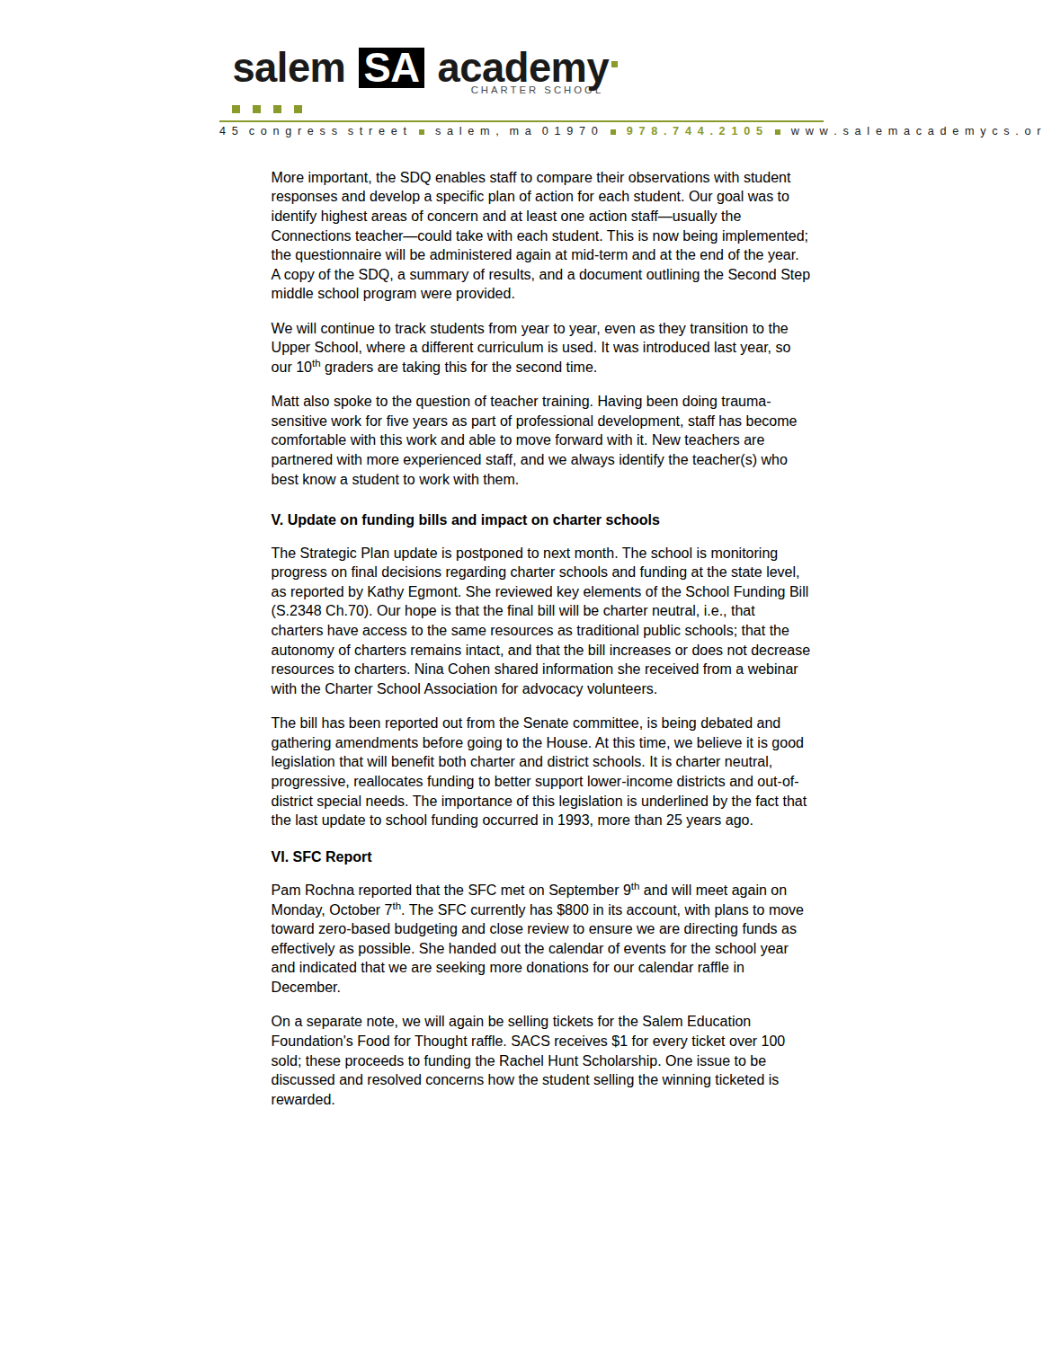salem SA academy
CHARTER SCHOOL
4 5 c o n g r e s s s t r e e t s a l e m , m a 0 1 9 7 0 9 7 8 . 7 4 4 . 2 1 0 5 w w w . s a l e m a c a d e m y c s . o r g
More important, the SDQ enables staff to compare their observations with student responses and develop a specific plan of action for each student. Our goal was to identify highest areas of concern and at least one action staff—usually the Connections teacher—could take with each student. This is now being implemented; the questionnaire will be administered again at mid-term and at the end of the year. A copy of the SDQ, a summary of results, and a document outlining the Second Step middle school program were provided.
We will continue to track students from year to year, even as they transition to the Upper School, where a different curriculum is used. It was introduced last year, so our 10th graders are taking this for the second time.
Matt also spoke to the question of teacher training. Having been doing trauma-sensitive work for five years as part of professional development, staff has become comfortable with this work and able to move forward with it. New teachers are partnered with more experienced staff, and we always identify the teacher(s) who best know a student to work with them.
V. Update on funding bills and impact on charter schools
The Strategic Plan update is postponed to next month. The school is monitoring progress on final decisions regarding charter schools and funding at the state level, as reported by Kathy Egmont. She reviewed key elements of the School Funding Bill (S.2348 Ch.70). Our hope is that the final bill will be charter neutral, i.e., that charters have access to the same resources as traditional public schools; that the autonomy of charters remains intact, and that the bill increases or does not decrease resources to charters. Nina Cohen shared information she received from a webinar with the Charter School Association for advocacy volunteers.
The bill has been reported out from the Senate committee, is being debated and gathering amendments before going to the House. At this time, we believe it is good legislation that will benefit both charter and district schools. It is charter neutral, progressive, reallocates funding to better support lower-income districts and out-of-district special needs. The importance of this legislation is underlined by the fact that the last update to school funding occurred in 1993, more than 25 years ago.
VI. SFC Report
Pam Rochna reported that the SFC met on September 9th and will meet again on Monday, October 7th. The SFC currently has $800 in its account, with plans to move toward zero-based budgeting and close review to ensure we are directing funds as effectively as possible. She handed out the calendar of events for the school year and indicated that we are seeking more donations for our calendar raffle in December.
On a separate note, we will again be selling tickets for the Salem Education Foundation's Food for Thought raffle. SACS receives $1 for every ticket over 100 sold; these proceeds to funding the Rachel Hunt Scholarship. One issue to be discussed and resolved concerns how the student selling the winning ticketed is rewarded.